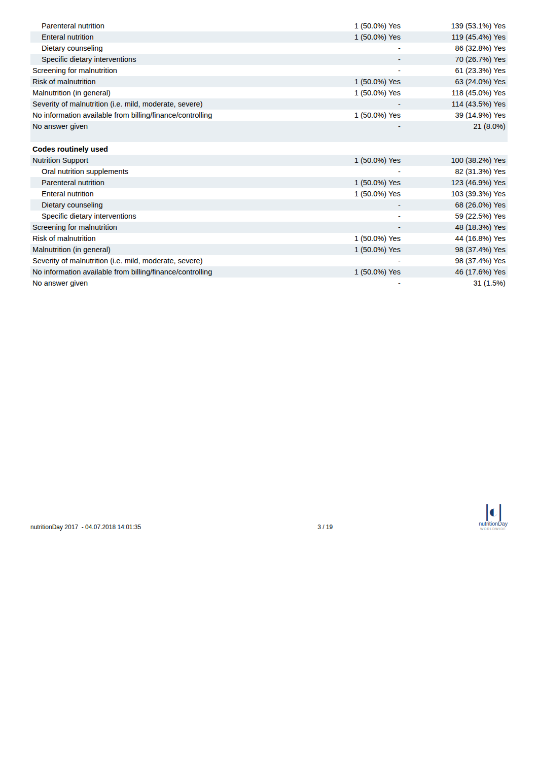| Parenteral nutrition | 1 (50.0%) Yes | 139 (53.1%) Yes |
| Enteral nutrition | 1 (50.0%) Yes | 119 (45.4%) Yes |
| Dietary counseling | - | 86 (32.8%) Yes |
| Specific dietary interventions | - | 70 (26.7%) Yes |
| Screening for malnutrition | - | 61 (23.3%) Yes |
| Risk of malnutrition | 1 (50.0%) Yes | 63 (24.0%) Yes |
| Malnutrition (in general) | 1 (50.0%) Yes | 118 (45.0%) Yes |
| Severity of malnutrition (i.e. mild, moderate, severe) | - | 114 (43.5%) Yes |
| No information available from billing/finance/controlling | 1 (50.0%) Yes | 39 (14.9%) Yes |
| No answer given | - | 21 (8.0%) |
| Codes routinely used | | |
| Nutrition Support | 1 (50.0%) Yes | 100 (38.2%) Yes |
| Oral nutrition supplements | - | 82 (31.3%) Yes |
| Parenteral nutrition | 1 (50.0%) Yes | 123 (46.9%) Yes |
| Enteral nutrition | 1 (50.0%) Yes | 103 (39.3%) Yes |
| Dietary counseling | - | 68 (26.0%) Yes |
| Specific dietary interventions | - | 59 (22.5%) Yes |
| Screening for malnutrition | - | 48 (18.3%) Yes |
| Risk of malnutrition | 1 (50.0%) Yes | 44 (16.8%) Yes |
| Malnutrition (in general) | 1 (50.0%) Yes | 98 (37.4%) Yes |
| Severity of malnutrition (i.e. mild, moderate, severe) | - | 98 (37.4%) Yes |
| No information available from billing/finance/controlling | 1 (50.0%) Yes | 46 (17.6%) Yes |
| No answer given | - | 31 (1.5%) |
nutritionDay 2017 - 04.07.2018 14:01:35
3 / 19
|◐|
nutritionDay
WORLDWIDE